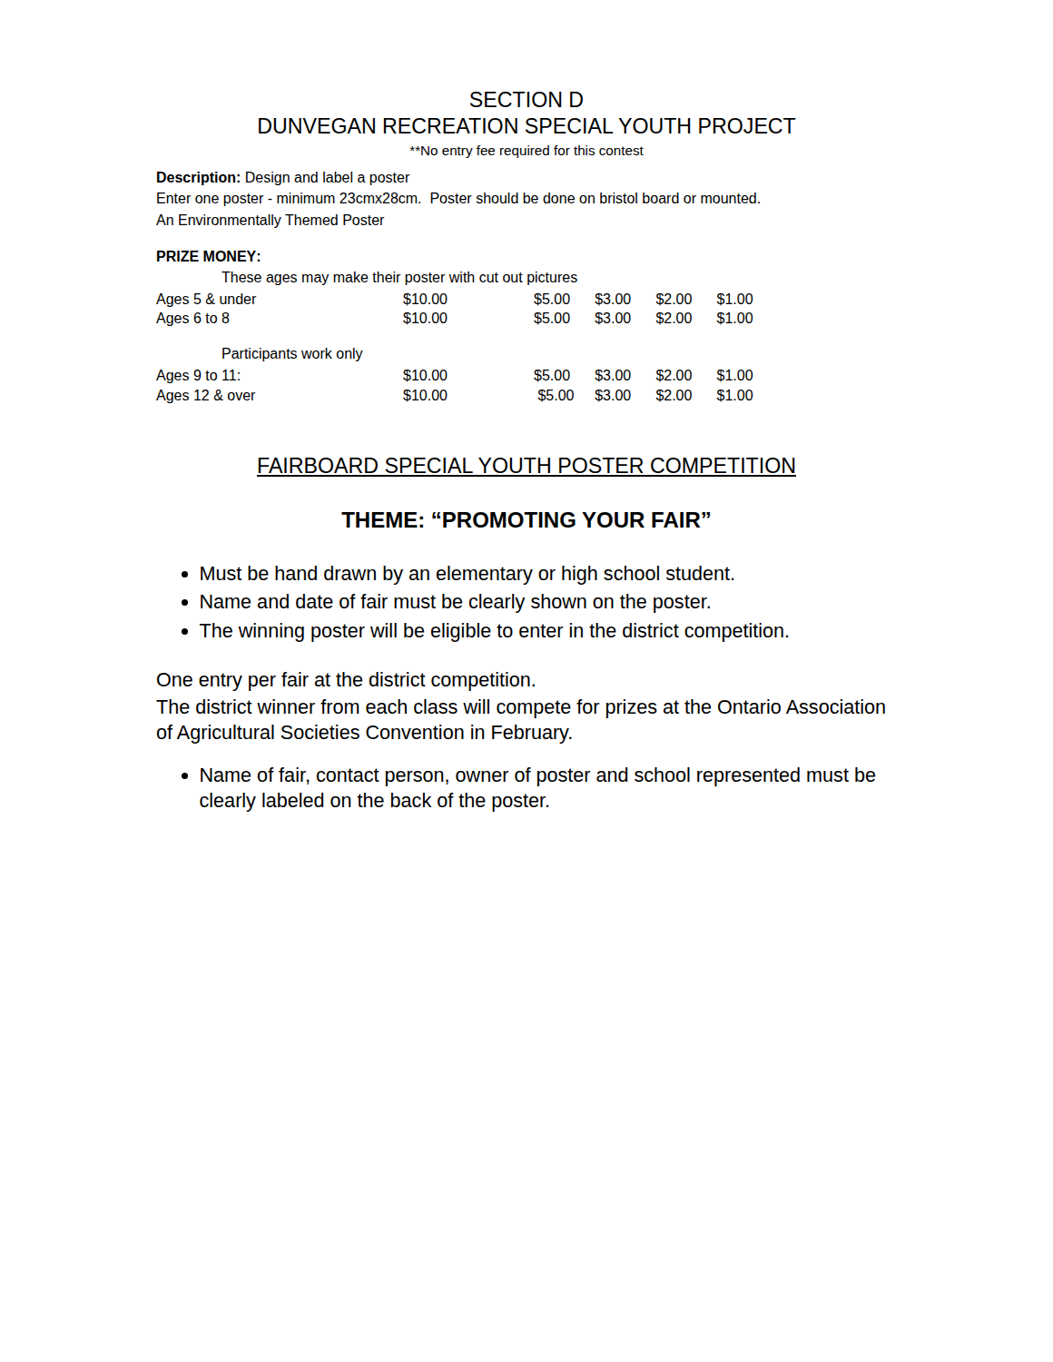SECTION D
DUNVEGAN RECREATION SPECIAL YOUTH PROJECT
**No entry fee required for this contest
Description: Design and label a poster
Enter one poster - minimum 23cmx28cm. Poster should be done on bristol board or mounted.
An Environmentally Themed Poster
PRIZE MONEY:
These ages may make their poster with cut out pictures
| Ages 5 & under | $10.00 | $5.00 | $3.00 | $2.00 | $1.00 |
| Ages 6 to 8 | $10.00 | $5.00 | $3.00 | $2.00 | $1.00 |
Participants work only
| Ages 9 to 11: | $10.00 | $5.00 | $3.00 | $2.00 | $1.00 |
| Ages 12 & over | $10.00 | $5.00 | $3.00 | $2.00 | $1.00 |
FAIRBOARD SPECIAL YOUTH POSTER COMPETITION
THEME: “PROMOTING YOUR FAIR”
Must be hand drawn by an elementary or high school student.
Name and date of fair must be clearly shown on the poster.
The winning poster will be eligible to enter in the district competition.
One entry per fair at the district competition.
The district winner from each class will compete for prizes at the Ontario Association of Agricultural Societies Convention in February.
Name of fair, contact person, owner of poster and school represented must be clearly labeled on the back of the poster.